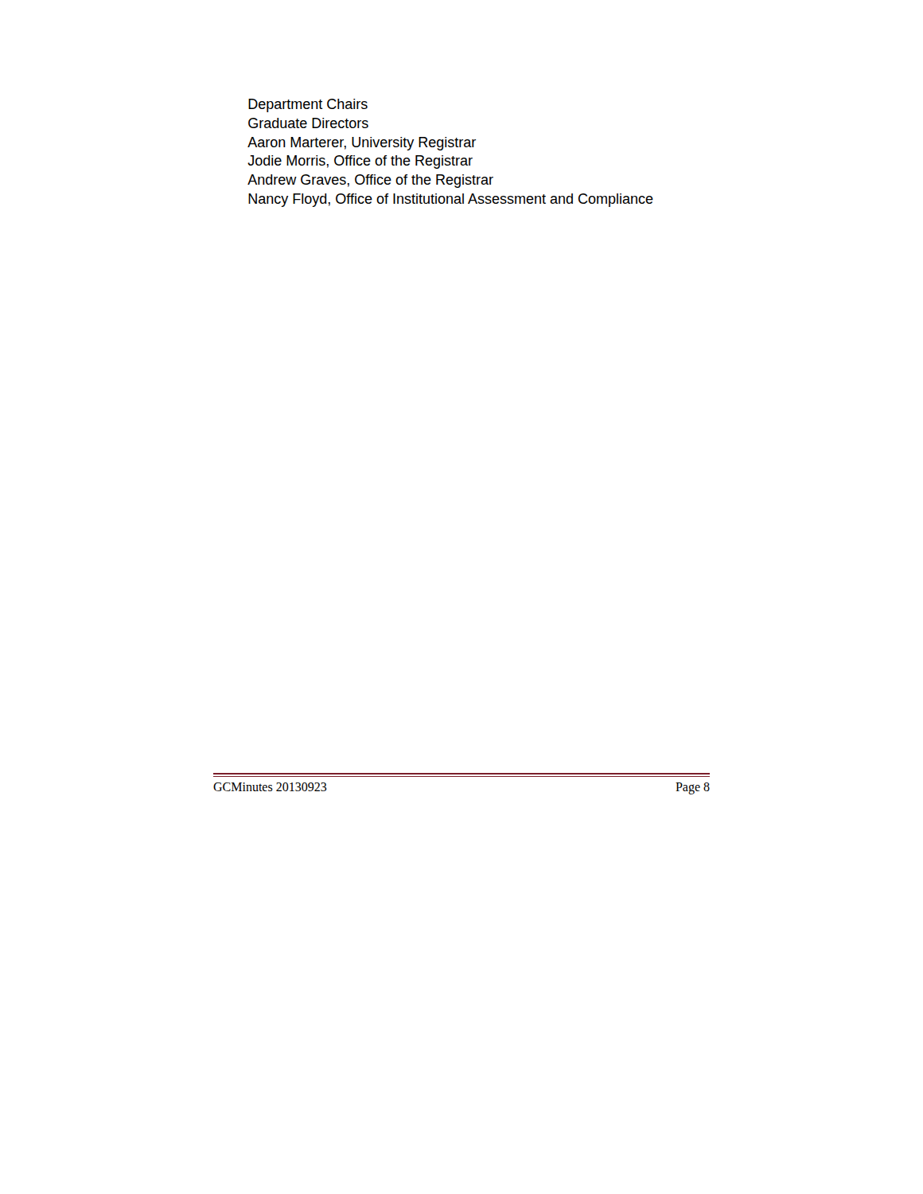Department Chairs Graduate Directors Aaron Marterer, University Registrar Jodie Morris, Office of the Registrar Andrew Graves, Office of the Registrar Nancy Floyd, Office of Institutional Assessment and Compliance
GCMinutes 20130923 Page 8